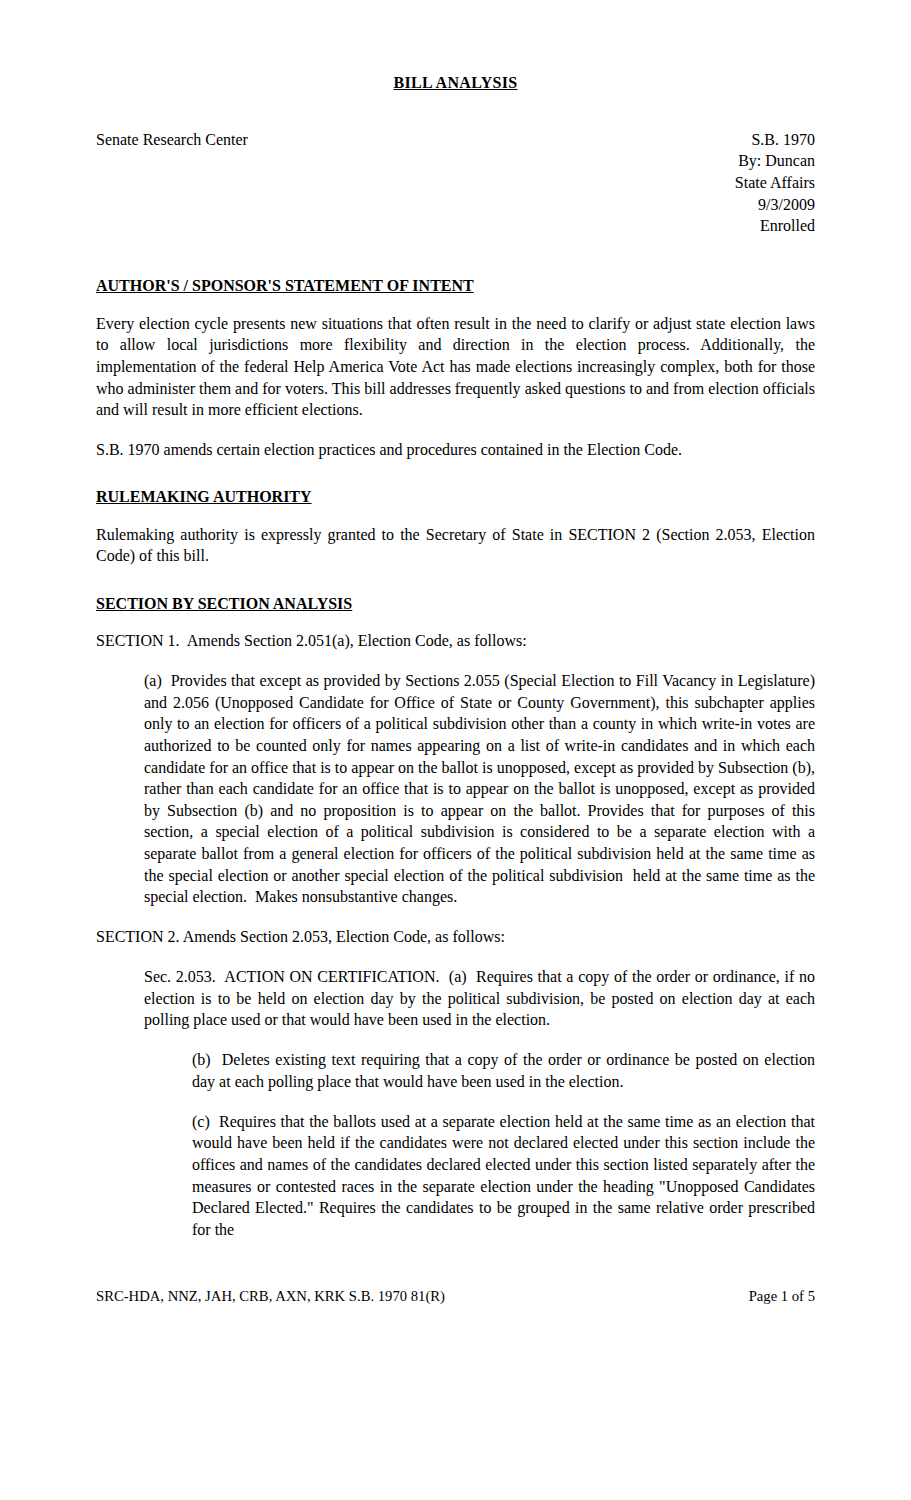BILL ANALYSIS
Senate Research Center
S.B. 1970
By: Duncan
State Affairs
9/3/2009
Enrolled
AUTHOR'S / SPONSOR'S STATEMENT OF INTENT
Every election cycle presents new situations that often result in the need to clarify or adjust state election laws to allow local jurisdictions more flexibility and direction in the election process. Additionally, the implementation of the federal Help America Vote Act has made elections increasingly complex, both for those who administer them and for voters. This bill addresses frequently asked questions to and from election officials and will result in more efficient elections.
S.B. 1970 amends certain election practices and procedures contained in the Election Code.
RULEMAKING AUTHORITY
Rulemaking authority is expressly granted to the Secretary of State in SECTION 2 (Section 2.053, Election Code) of this bill.
SECTION BY SECTION ANALYSIS
SECTION 1. Amends Section 2.051(a), Election Code, as follows:
(a) Provides that except as provided by Sections 2.055 (Special Election to Fill Vacancy in Legislature) and 2.056 (Unopposed Candidate for Office of State or County Government), this subchapter applies only to an election for officers of a political subdivision other than a county in which write-in votes are authorized to be counted only for names appearing on a list of write-in candidates and in which each candidate for an office that is to appear on the ballot is unopposed, except as provided by Subsection (b), rather than each candidate for an office that is to appear on the ballot is unopposed, except as provided by Subsection (b) and no proposition is to appear on the ballot. Provides that for purposes of this section, a special election of a political subdivision is considered to be a separate election with a separate ballot from a general election for officers of the political subdivision held at the same time as the special election or another special election of the political subdivision held at the same time as the special election. Makes nonsubstantive changes.
SECTION 2. Amends Section 2.053, Election Code, as follows:
Sec. 2.053. ACTION ON CERTIFICATION. (a) Requires that a copy of the order or ordinance, if no election is to be held on election day by the political subdivision, be posted on election day at each polling place used or that would have been used in the election.
(b) Deletes existing text requiring that a copy of the order or ordinance be posted on election day at each polling place that would have been used in the election.
(c) Requires that the ballots used at a separate election held at the same time as an election that would have been held if the candidates were not declared elected under this section include the offices and names of the candidates declared elected under this section listed separately after the measures or contested races in the separate election under the heading "Unopposed Candidates Declared Elected." Requires the candidates to be grouped in the same relative order prescribed for the
SRC-HDA, NNZ, JAH, CRB, AXN, KRK S.B. 1970 81(R)
Page 1 of 5